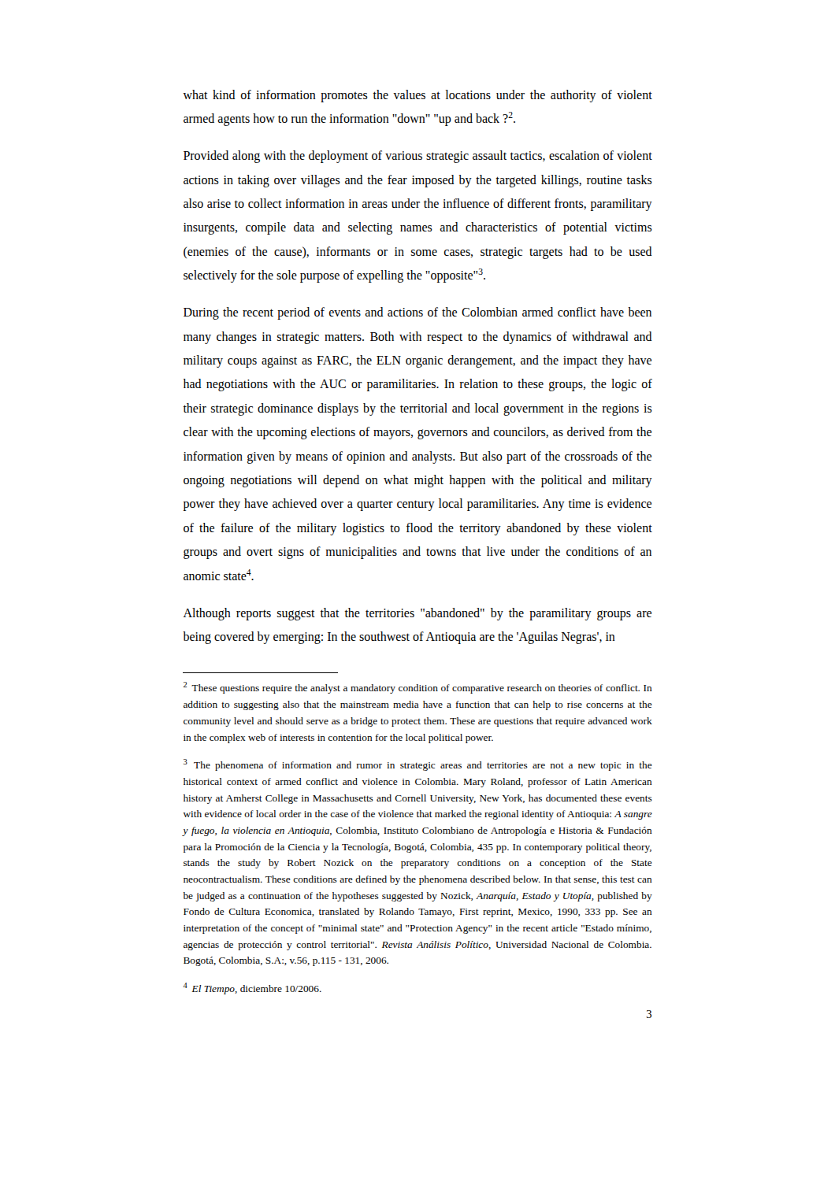what kind of information promotes the values at locations under the authority of violent armed agents how to run the information "down" "up and back ?2.
Provided along with the deployment of various strategic assault tactics, escalation of violent actions in taking over villages and the fear imposed by the targeted killings, routine tasks also arise to collect information in areas under the influence of different fronts, paramilitary insurgents, compile data and selecting names and characteristics of potential victims (enemies of the cause), informants or in some cases, strategic targets had to be used selectively for the sole purpose of expelling the "opposite"3.
During the recent period of events and actions of the Colombian armed conflict have been many changes in strategic matters. Both with respect to the dynamics of withdrawal and military coups against as FARC, the ELN organic derangement, and the impact they have had negotiations with the AUC or paramilitaries. In relation to these groups, the logic of their strategic dominance displays by the territorial and local government in the regions is clear with the upcoming elections of mayors, governors and councilors, as derived from the information given by means of opinion and analysts. But also part of the crossroads of the ongoing negotiations will depend on what might happen with the political and military power they have achieved over a quarter century local paramilitaries. Any time is evidence of the failure of the military logistics to flood the territory abandoned by these violent groups and overt signs of municipalities and towns that live under the conditions of an anomic state4.
Although reports suggest that the territories "abandoned" by the paramilitary groups are being covered by emerging: In the southwest of Antioquia are the 'Aguilas Negras', in
2 These questions require the analyst a mandatory condition of comparative research on theories of conflict. In addition to suggesting also that the mainstream media have a function that can help to rise concerns at the community level and should serve as a bridge to protect them. These are questions that require advanced work in the complex web of interests in contention for the local political power.
3 The phenomena of information and rumor in strategic areas and territories are not a new topic in the historical context of armed conflict and violence in Colombia. Mary Roland, professor of Latin American history at Amherst College in Massachusetts and Cornell University, New York, has documented these events with evidence of local order in the case of the violence that marked the regional identity of Antioquia: A sangre y fuego, la violencia en Antioquia, Colombia, Instituto Colombiano de Antropología e Historia & Fundación para la Promoción de la Ciencia y la Tecnología, Bogotá, Colombia, 435 pp. In contemporary political theory, stands the study by Robert Nozick on the preparatory conditions on a conception of the State neocontractualism. These conditions are defined by the phenomena described below. In that sense, this test can be judged as a continuation of the hypotheses suggested by Nozick, Anarquía, Estado y Utopía, published by Fondo de Cultura Economica, translated by Rolando Tamayo, First reprint, Mexico, 1990, 333 pp. See an interpretation of the concept of "minimal state" and "Protection Agency" in the recent article "Estado mínimo, agencias de protección y control territorial". Revista Análisis Político, Universidad Nacional de Colombia. Bogotá, Colombia, S.A:, v.56, p.115 - 131, 2006.
4 El Tiempo, diciembre 10/2006.
3